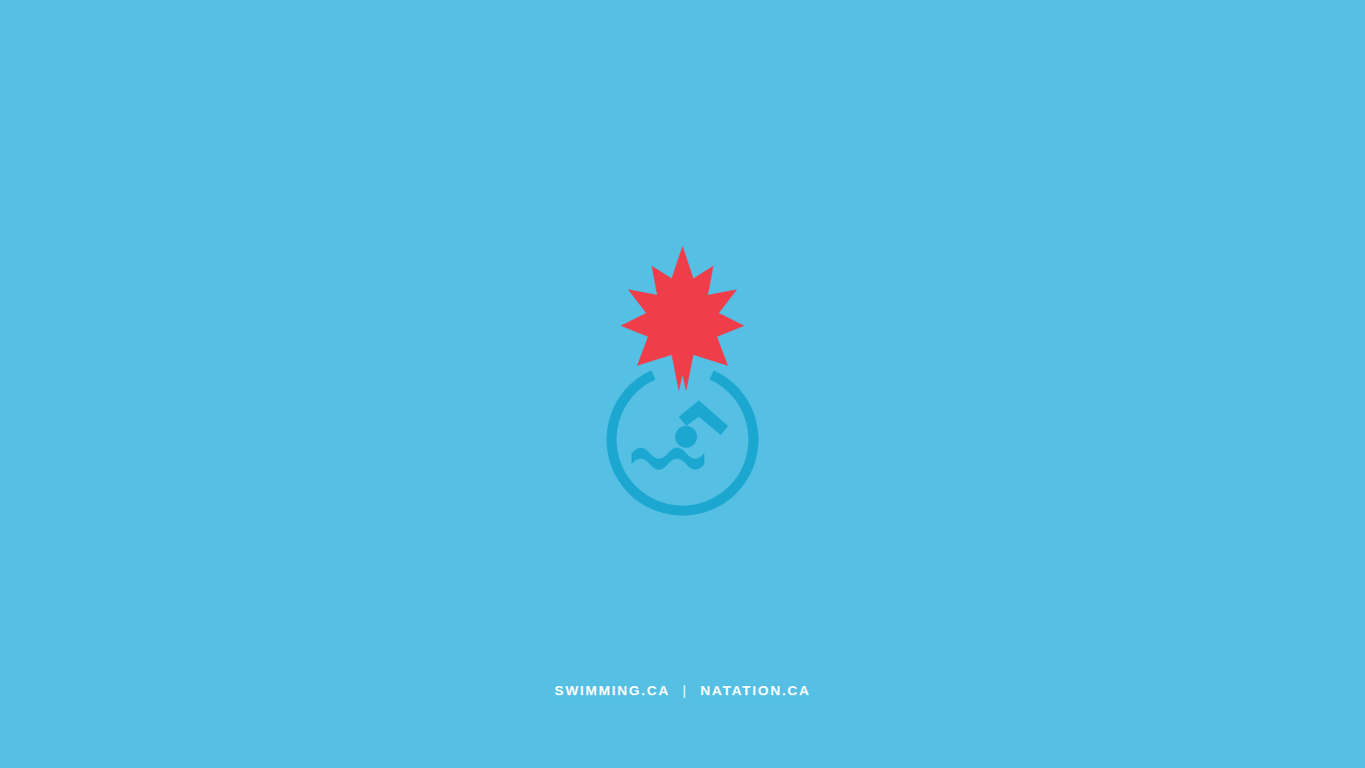Swimming Canada
Swimming Canada logo
SWIMMING.CA|NATATION.CA